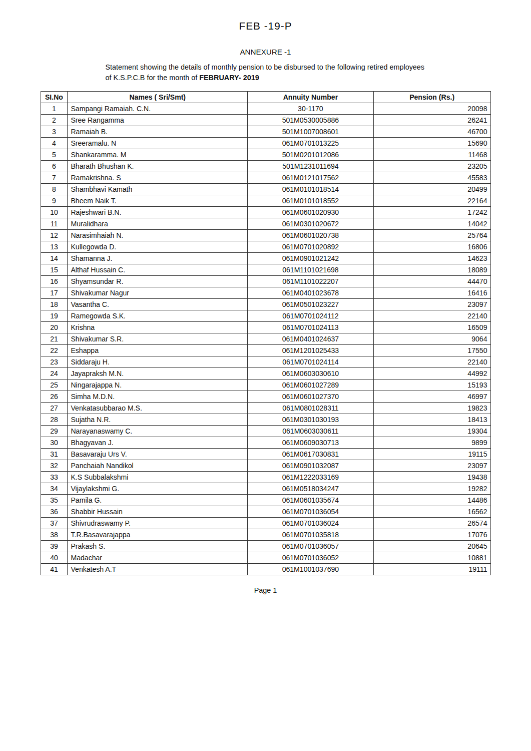FEB -19-P
ANNEXURE -1
Statement showing the details of monthly pension to be disbursed to the following retired employees of K.S.P.C.B for the month of FEBRUARY- 2019
| SI.No | Names ( Sri/Smt) | Annuity Number | Pension (Rs.) |
| --- | --- | --- | --- |
| 1 | Sampangi Ramaiah. C.N. | 30-1170 | 20098 |
| 2 | Sree Rangamma | 501M0530005886 | 26241 |
| 3 | Ramaiah B. | 501M1007008601 | 46700 |
| 4 | Sreeramalu. N | 061M0701013225 | 15690 |
| 5 | Shankaramma. M | 501M0201012086 | 11468 |
| 6 | Bharath Bhushan K. | 501M1231011694 | 23205 |
| 7 | Ramakrishna. S | 061M0121017562 | 45583 |
| 8 | Shambhavi Kamath | 061M0101018514 | 20499 |
| 9 | Bheem Naik T. | 061M0101018552 | 22164 |
| 10 | Rajeshwari B.N. | 061M0601020930 | 17242 |
| 11 | Muralidhara | 061M0301020672 | 14042 |
| 12 | Narasimhaiah N. | 061M0601020738 | 25764 |
| 13 | Kullegowda D. | 061M0701020892 | 16806 |
| 14 | Shamanna J. | 061M0901021242 | 14623 |
| 15 | Althaf Hussain C. | 061M1101021698 | 18089 |
| 16 | Shyamsundar R. | 061M1101022207 | 44470 |
| 17 | Shivakumar Nagur | 061M0401023678 | 16416 |
| 18 | Vasantha C. | 061M0501023227 | 23097 |
| 19 | Ramegowda S.K. | 061M0701024112 | 22140 |
| 20 | Krishna | 061M0701024113 | 16509 |
| 21 | Shivakumar S.R. | 061M0401024637 | 9064 |
| 22 | Eshappa | 061M1201025433 | 17550 |
| 23 | Siddaraju H. | 061M0701024114 | 22140 |
| 24 | Jayapraksh M.N. | 061M0603030610 | 44992 |
| 25 | Ningarajappa N. | 061M0601027289 | 15193 |
| 26 | Simha M.D.N. | 061M0601027370 | 46997 |
| 27 | Venkatasubbarao M.S. | 061M0801028311 | 19823 |
| 28 | Sujatha N.R. | 061M0301030193 | 18413 |
| 29 | Narayanaswamy C. | 061M0603030611 | 19304 |
| 30 | Bhagyavan J. | 061M0609030713 | 9899 |
| 31 | Basavaraju Urs V. | 061M0617030831 | 19115 |
| 32 | Panchaiah Nandikol | 061M0901032087 | 23097 |
| 33 | K.S Subbalakshmi | 061M1222033169 | 19438 |
| 34 | Vijaylakshmi G. | 061M0518034247 | 19282 |
| 35 | Pamila G. | 061M0601035674 | 14486 |
| 36 | Shabbir Hussain | 061M0701036054 | 16562 |
| 37 | Shivrudraswamy P. | 061M0701036024 | 26574 |
| 38 | T.R.Basavarajappa | 061M0701035818 | 17076 |
| 39 | Prakash S. | 061M0701036057 | 20645 |
| 40 | Madachar | 061M0701036052 | 10881 |
| 41 | Venkatesh A.T | 061M1001037690 | 19111 |
Page 1